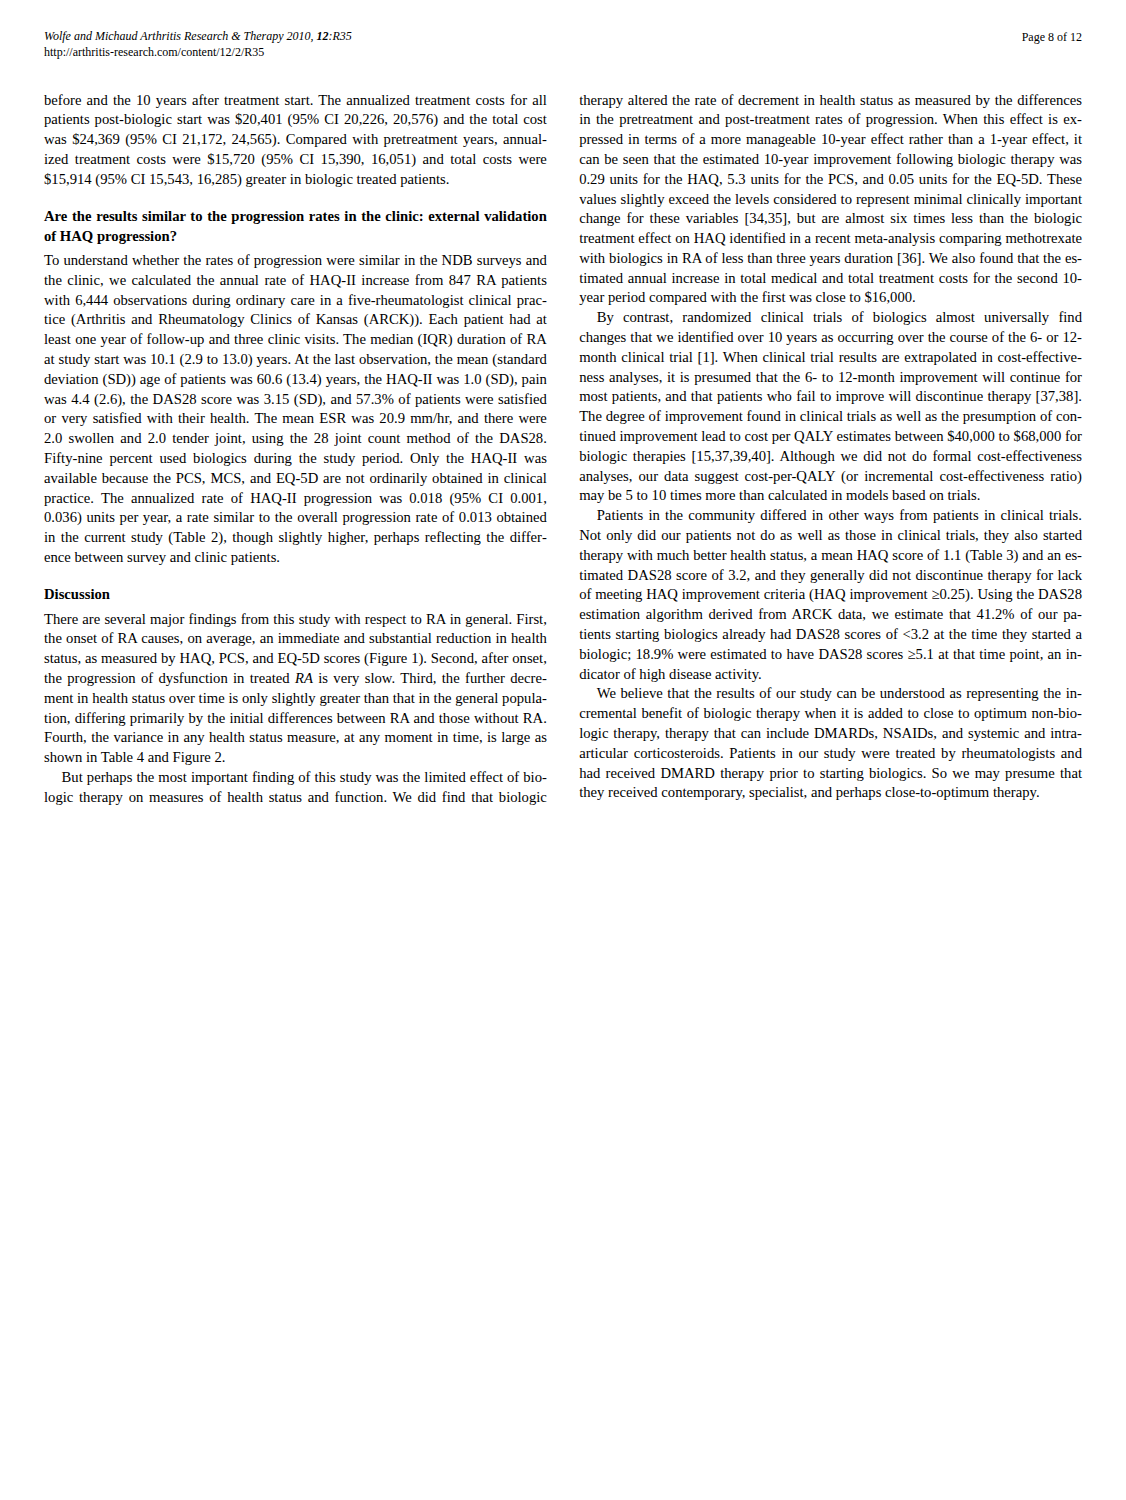Wolfe and Michaud Arthritis Research & Therapy 2010, 12:R35
http://arthritis-research.com/content/12/2/R35
Page 8 of 12
before and the 10 years after treatment start. The annualized treatment costs for all patients post-biologic start was $20,401 (95% CI 20,226, 20,576) and the total cost was $24,369 (95% CI 21,172, 24,565). Compared with pretreatment years, annualized treatment costs were $15,720 (95% CI 15,390, 16,051) and total costs were $15,914 (95% CI 15,543, 16,285) greater in biologic treated patients.
Are the results similar to the progression rates in the clinic: external validation of HAQ progression?
To understand whether the rates of progression were similar in the NDB surveys and the clinic, we calculated the annual rate of HAQ-II increase from 847 RA patients with 6,444 observations during ordinary care in a five-rheumatologist clinical practice (Arthritis and Rheumatology Clinics of Kansas (ARCK)). Each patient had at least one year of follow-up and three clinic visits. The median (IQR) duration of RA at study start was 10.1 (2.9 to 13.0) years. At the last observation, the mean (standard deviation (SD)) age of patients was 60.6 (13.4) years, the HAQ-II was 1.0 (SD), pain was 4.4 (2.6), the DAS28 score was 3.15 (SD), and 57.3% of patients were satisfied or very satisfied with their health. The mean ESR was 20.9 mm/hr, and there were 2.0 swollen and 2.0 tender joint, using the 28 joint count method of the DAS28. Fifty-nine percent used biologics during the study period. Only the HAQ-II was available because the PCS, MCS, and EQ-5D are not ordinarily obtained in clinical practice. The annualized rate of HAQ-II progression was 0.018 (95% CI 0.001, 0.036) units per year, a rate similar to the overall progression rate of 0.013 obtained in the current study (Table 2), though slightly higher, perhaps reflecting the difference between survey and clinic patients.
Discussion
There are several major findings from this study with respect to RA in general. First, the onset of RA causes, on average, an immediate and substantial reduction in health status, as measured by HAQ, PCS, and EQ-5D scores (Figure 1). Second, after onset, the progression of dysfunction in treated RA is very slow. Third, the further decrement in health status over time is only slightly greater than that in the general population, differing primarily by the initial differences between RA and those without RA. Fourth, the variance in any health status measure, at any moment in time, is large as shown in Table 4 and Figure 2.
But perhaps the most important finding of this study was the limited effect of biologic therapy on measures of health status and function. We did find that biologic therapy altered the rate of decrement in health status as measured by the differences in the pretreatment and post-treatment rates of progression. When this effect is expressed in terms of a more manageable 10-year effect rather than a 1-year effect, it can be seen that the estimated 10-year improvement following biologic therapy was 0.29 units for the HAQ, 5.3 units for the PCS, and 0.05 units for the EQ-5D. These values slightly exceed the levels considered to represent minimal clinically important change for these variables [34,35], but are almost six times less than the biologic treatment effect on HAQ identified in a recent meta-analysis comparing methotrexate with biologics in RA of less than three years duration [36]. We also found that the estimated annual increase in total medical and total treatment costs for the second 10-year period compared with the first was close to $16,000.
By contrast, randomized clinical trials of biologics almost universally find changes that we identified over 10 years as occurring over the course of the 6- or 12-month clinical trial [1]. When clinical trial results are extrapolated in cost-effectiveness analyses, it is presumed that the 6- to 12-month improvement will continue for most patients, and that patients who fail to improve will discontinue therapy [37,38]. The degree of improvement found in clinical trials as well as the presumption of continued improvement lead to cost per QALY estimates between $40,000 to $68,000 for biologic therapies [15,37,39,40]. Although we did not do formal cost-effectiveness analyses, our data suggest cost-per-QALY (or incremental cost-effectiveness ratio) may be 5 to 10 times more than calculated in models based on trials.
Patients in the community differed in other ways from patients in clinical trials. Not only did our patients not do as well as those in clinical trials, they also started therapy with much better health status, a mean HAQ score of 1.1 (Table 3) and an estimated DAS28 score of 3.2, and they generally did not discontinue therapy for lack of meeting HAQ improvement criteria (HAQ improvement ≥0.25). Using the DAS28 estimation algorithm derived from ARCK data, we estimate that 41.2% of our patients starting biologics already had DAS28 scores of <3.2 at the time they started a biologic; 18.9% were estimated to have DAS28 scores ≥5.1 at that time point, an indicator of high disease activity.
We believe that the results of our study can be understood as representing the incremental benefit of biologic therapy when it is added to close to optimum non-biologic therapy, therapy that can include DMARDs, NSAIDs, and systemic and intra-articular corticosteroids. Patients in our study were treated by rheumatologists and had received DMARD therapy prior to starting biologics. So we may presume that they received contemporary, specialist, and perhaps close-to-optimum therapy.